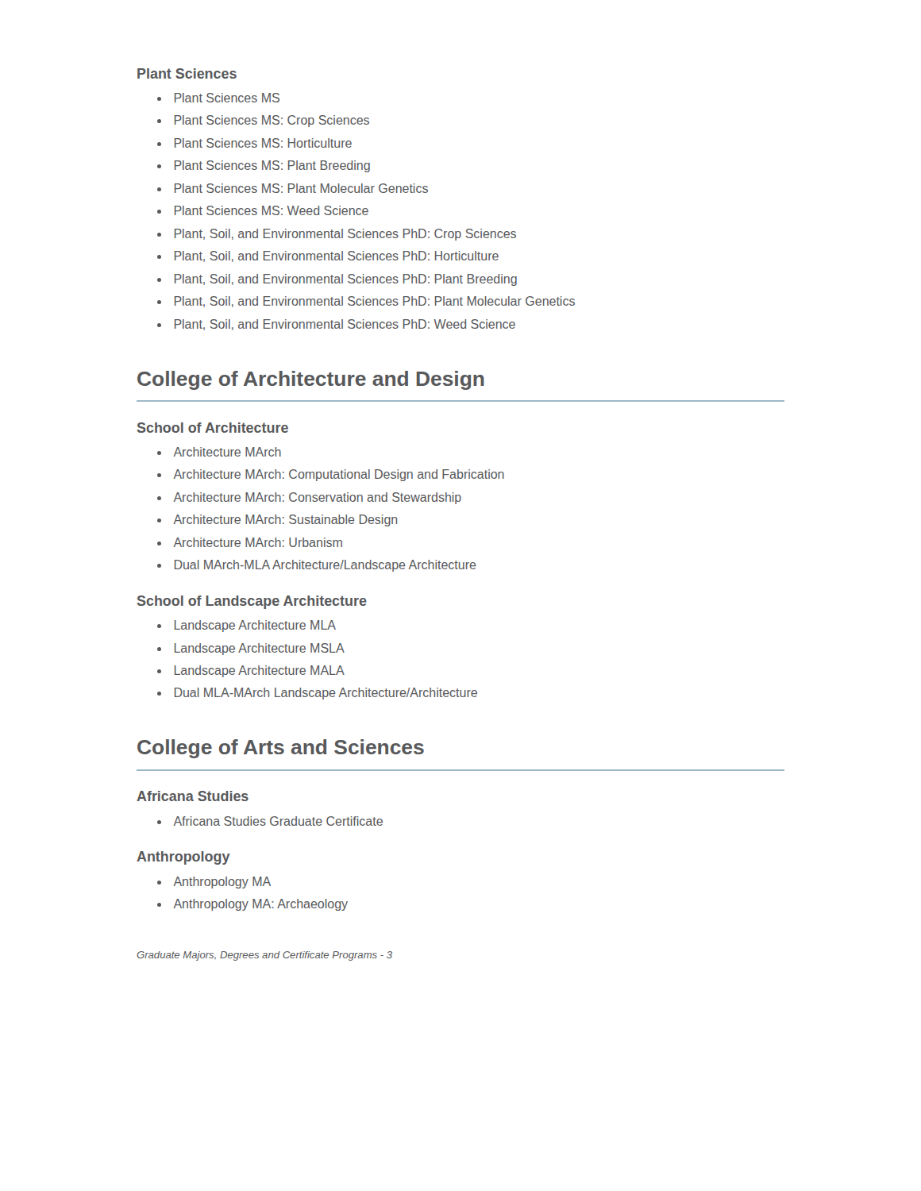Plant Sciences
Plant Sciences MS
Plant Sciences MS: Crop Sciences
Plant Sciences MS: Horticulture
Plant Sciences MS: Plant Breeding
Plant Sciences MS: Plant Molecular Genetics
Plant Sciences MS: Weed Science
Plant, Soil, and Environmental Sciences PhD: Crop Sciences
Plant, Soil, and Environmental Sciences PhD: Horticulture
Plant, Soil, and Environmental Sciences PhD: Plant Breeding
Plant, Soil, and Environmental Sciences PhD: Plant Molecular Genetics
Plant, Soil, and Environmental Sciences PhD: Weed Science
College of Architecture and Design
School of Architecture
Architecture MArch
Architecture MArch: Computational Design and Fabrication
Architecture MArch: Conservation and Stewardship
Architecture MArch: Sustainable Design
Architecture MArch: Urbanism
Dual MArch-MLA Architecture/Landscape Architecture
School of Landscape Architecture
Landscape Architecture MLA
Landscape Architecture MSLA
Landscape Architecture MALA
Dual MLA-MArch Landscape Architecture/Architecture
College of Arts and Sciences
Africana Studies
Africana Studies Graduate Certificate
Anthropology
Anthropology MA
Anthropology MA: Archaeology
Graduate Majors, Degrees and Certificate Programs - 3